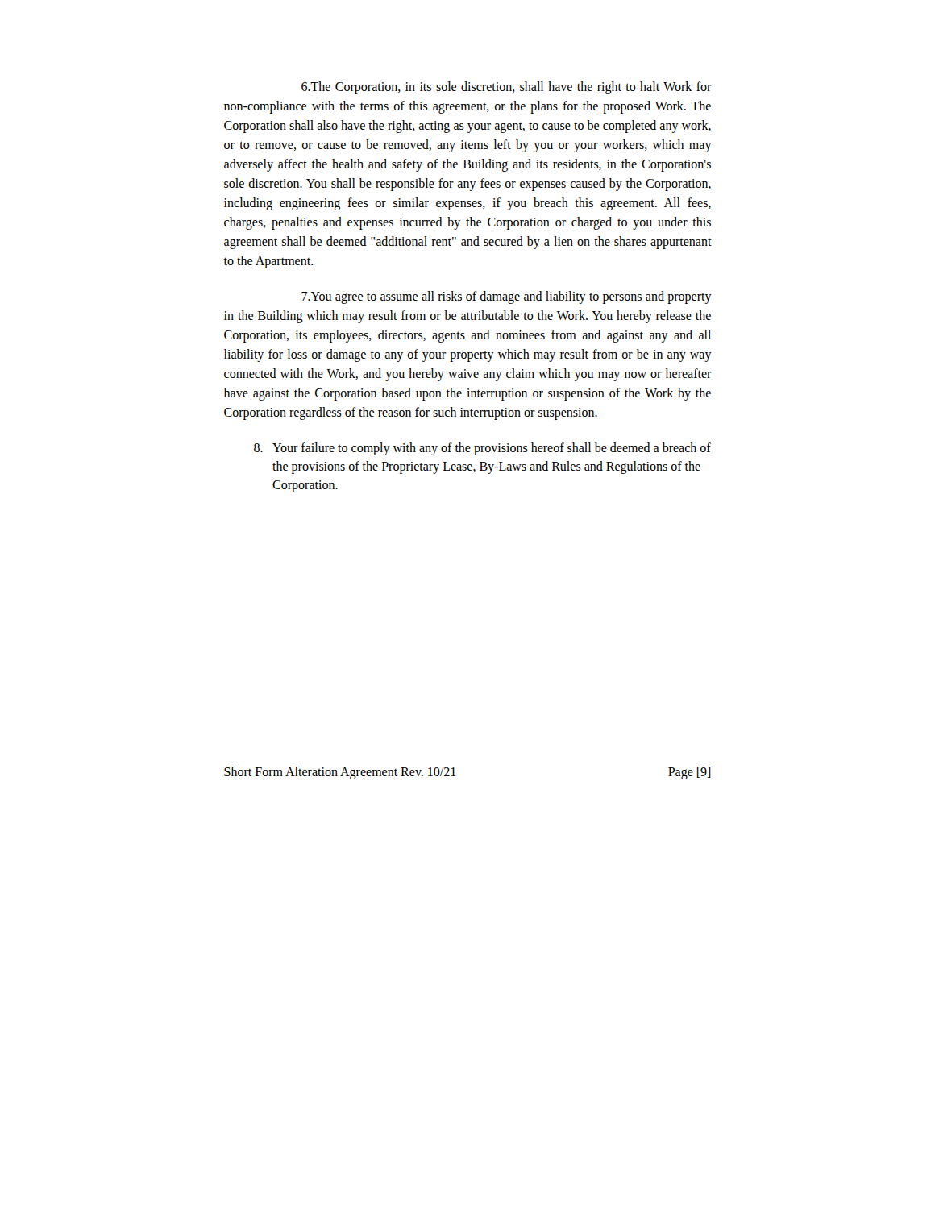6. The Corporation, in its sole discretion, shall have the right to halt Work for non-compliance with the terms of this agreement, or the plans for the proposed Work. The Corporation shall also have the right, acting as your agent, to cause to be completed any work, or to remove, or cause to be removed, any items left by you or your workers, which may adversely affect the health and safety of the Building and its residents, in the Corporation's sole discretion. You shall be responsible for any fees or expenses caused by the Corporation, including engineering fees or similar expenses, if you breach this agreement. All fees, charges, penalties and expenses incurred by the Corporation or charged to you under this agreement shall be deemed "additional rent" and secured by a lien on the shares appurtenant to the Apartment.
7. You agree to assume all risks of damage and liability to persons and property in the Building which may result from or be attributable to the Work. You hereby release the Corporation, its employees, directors, agents and nominees from and against any and all liability for loss or damage to any of your property which may result from or be in any way connected with the Work, and you hereby waive any claim which you may now or hereafter have against the Corporation based upon the interruption or suspension of the Work by the Corporation regardless of the reason for such interruption or suspension.
Your failure to comply with any of the provisions hereof shall be deemed a breach of the provisions of the Proprietary Lease, By-Laws and Rules and Regulations of the Corporation.
Short Form Alteration Agreement Rev. 10/21
Page [9]